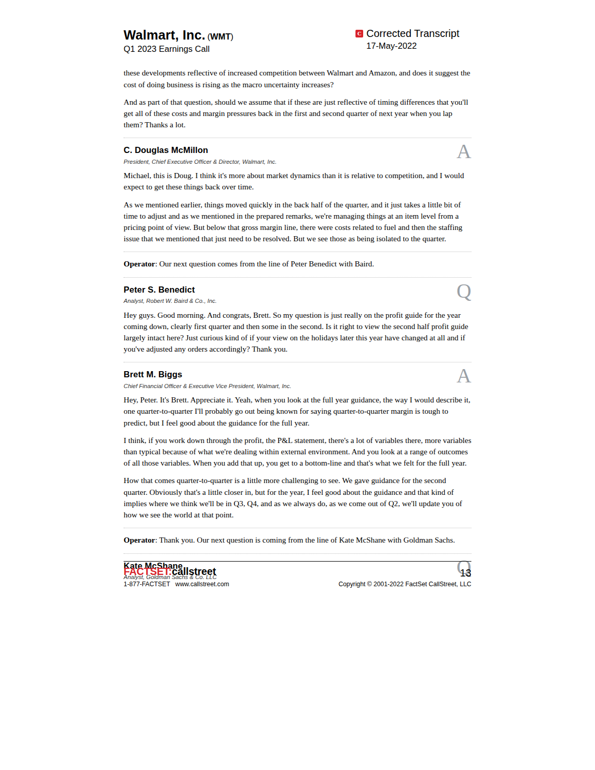Walmart, Inc. (WMT)
Q1 2023 Earnings Call
CCorrected Transcript
17-May-2022
these developments reflective of increased competition between Walmart and Amazon, and does it suggest the cost of doing business is rising as the macro uncertainty increases?
And as part of that question, should we assume that if these are just reflective of timing differences that you'll get all of these costs and margin pressures back in the first and second quarter of next year when you lap them? Thanks a lot.
A
C. Douglas McMillon
President, Chief Executive Officer & Director, Walmart, Inc.
Michael, this is Doug. I think it's more about market dynamics than it is relative to competition, and I would expect to get these things back over time.
As we mentioned earlier, things moved quickly in the back half of the quarter, and it just takes a little bit of time to adjust and as we mentioned in the prepared remarks, we're managing things at an item level from a pricing point of view. But below that gross margin line, there were costs related to fuel and then the staffing issue that we mentioned that just need to be resolved. But we see those as being isolated to the quarter.
Operator: Our next question comes from the line of Peter Benedict with Baird.
Q
Peter S. Benedict
Analyst, Robert W. Baird & Co., Inc.
Hey guys. Good morning. And congrats, Brett. So my question is just really on the profit guide for the year coming down, clearly first quarter and then some in the second. Is it right to view the second half profit guide largely intact here? Just curious kind of if your view on the holidays later this year have changed at all and if you've adjusted any orders accordingly? Thank you.
A
Brett M. Biggs
Chief Financial Officer & Executive Vice President, Walmart, Inc.
Hey, Peter. It's Brett. Appreciate it. Yeah, when you look at the full year guidance, the way I would describe it, one quarter-to-quarter I'll probably go out being known for saying quarter-to-quarter margin is tough to predict, but I feel good about the guidance for the full year.
I think, if you work down through the profit, the P&L statement, there's a lot of variables there, more variables than typical because of what we're dealing within external environment. And you look at a range of outcomes of all those variables. When you add that up, you get to a bottom-line and that's what we felt for the full year.
How that comes quarter-to-quarter is a little more challenging to see. We gave guidance for the second quarter. Obviously that's a little closer in, but for the year, I feel good about the guidance and that kind of implies where we think we'll be in Q3, Q4, and as we always do, as we come out of Q2, we'll update you of how we see the world at that point.
Operator: Thank you. Our next question is coming from the line of Kate McShane with Goldman Sachs.
Q
Kate McShane
Analyst, Goldman Sachs & Co. LLC
FACTSET: callstreet
1-877-FACTSET www.callstreet.com
13
Copyright © 2001-2022 FactSet CallStreet, LLC